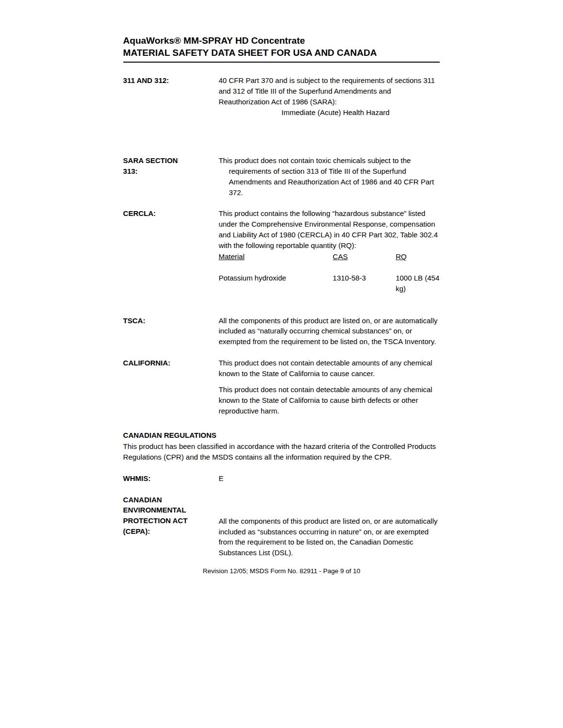AquaWorks® MM-SPRAY HD Concentrate MATERIAL SAFETY DATA SHEET FOR USA AND CANADA
| 311 AND 312: | 40 CFR Part 370 and is subject to the requirements of sections 311 and 312 of Title III of the Superfund Amendments and Reauthorization Act of 1986 (SARA): Immediate (Acute) Health Hazard |
| SARA SECTION 313: | This product does not contain toxic chemicals subject to the requirements of section 313 of Title III of the Superfund Amendments and Reauthorization Act of 1986 and 40 CFR Part 372. |
| CERCLA: | This product contains the following “hazardous substance” listed under the Comprehensive Environmental Response, compensation and Liability Act of 1980 (CERCLA) in 40 CFR Part 302, Table 302.4 with the following reportable quantity (RQ): / Material / CAS / RQ / / Potassium hydroxide / 1310-58-3 / 1000 LB (454 kg) / |
| TSCA: | All the components of this product are listed on, or are automatically included as “naturally occurring chemical substances” on, or exempted from the requirement to be listed on, the TSCA Inventory. |
| CALIFORNIA: | This product does not contain detectable amounts of any chemical known to the State of California to cause cancer. This product does not contain detectable amounts of any chemical known to the State of California to cause birth defects or other reproductive harm. |
CANADIAN REGULATIONS
This product has been classified in accordance with the hazard criteria of the Controlled Products Regulations (CPR) and the MSDS contains all the information required by the CPR.
| WHMIS: | E |
| CANADIAN ENVIRONMENTAL PROTECTION ACT (CEPA): | All the components of this product are listed on, or are automatically included as “substances occurring in nature” on, or are exempted from the requirement to be listed on, the Canadian Domestic Substances List (DSL). |
Revision 12/05; MSDS Form No. 82911 - Page 9 of 10